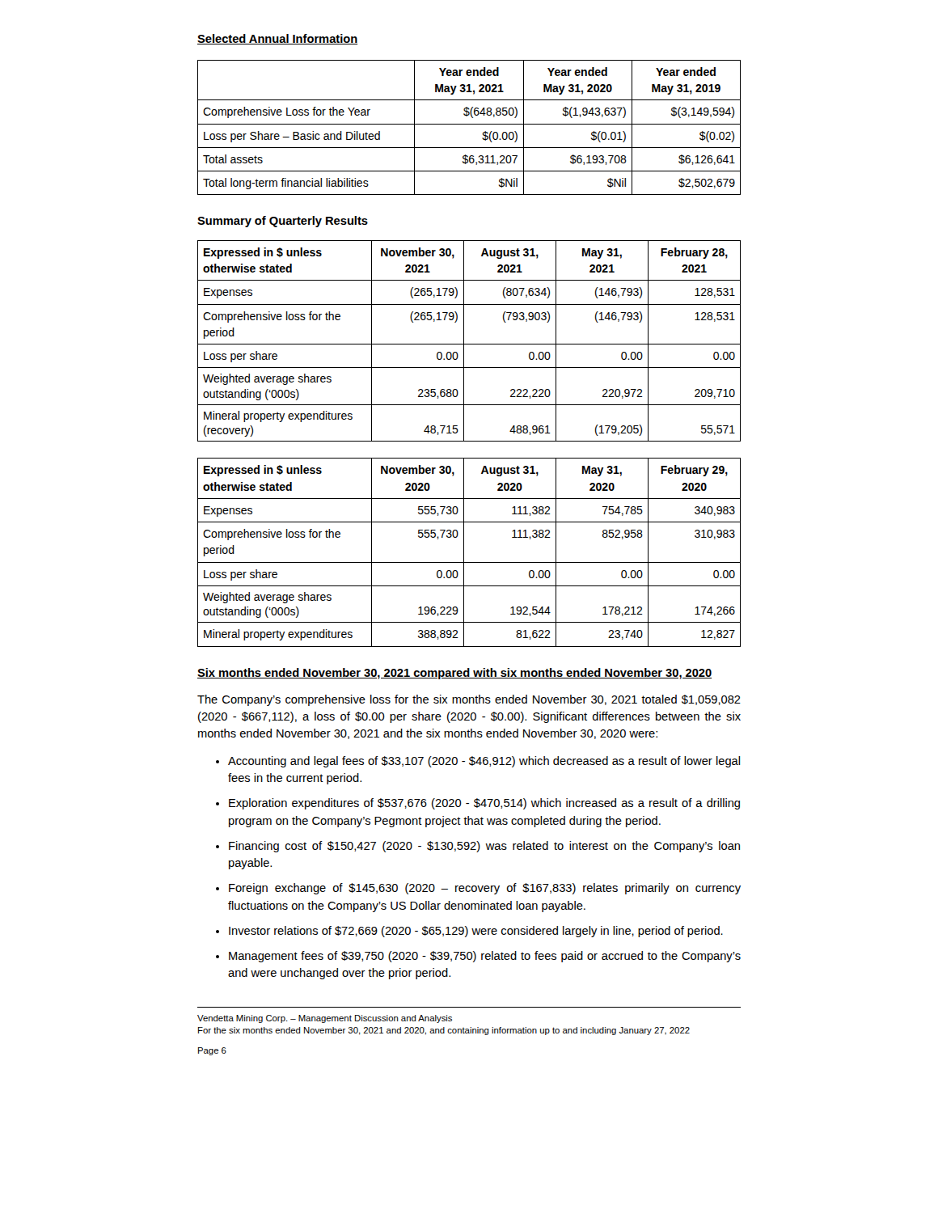Selected Annual Information
| | Year ended May 31, 2021 | Year ended May 31, 2020 | Year ended May 31, 2019 |
| --- | --- | --- | --- |
| Comprehensive Loss for the Year | $(648,850) | $(1,943,637) | $(3,149,594) |
| Loss per Share – Basic and Diluted | $(0.00) | $(0.01) | $(0.02) |
| Total assets | $6,311,207 | $6,193,708 | $6,126,641 |
| Total long-term financial liabilities | $Nil | $Nil | $2,502,679 |
Summary of Quarterly Results
| Expressed in $ unless otherwise stated | November 30, 2021 | August 31, 2021 | May 31, 2021 | February 28, 2021 |
| --- | --- | --- | --- | --- |
| Expenses | (265,179) | (807,634) | (146,793) | 128,531 |
| Comprehensive loss for the period | (265,179) | (793,903) | (146,793) | 128,531 |
| Loss per share | 0.00 | 0.00 | 0.00 | 0.00 |
| Weighted average shares outstanding (‘000s) | 235,680 | 222,220 | 220,972 | 209,710 |
| Mineral property expenditures (recovery) | 48,715 | 488,961 | (179,205) | 55,571 |
| Expressed in $ unless otherwise stated | November 30, 2020 | August 31, 2020 | May 31, 2020 | February 29, 2020 |
| --- | --- | --- | --- | --- |
| Expenses | 555,730 | 111,382 | 754,785 | 340,983 |
| Comprehensive loss for the period | 555,730 | 111,382 | 852,958 | 310,983 |
| Loss per share | 0.00 | 0.00 | 0.00 | 0.00 |
| Weighted average shares outstanding (‘000s) | 196,229 | 192,544 | 178,212 | 174,266 |
| Mineral property expenditures | 388,892 | 81,622 | 23,740 | 12,827 |
Six months ended November 30, 2021 compared with six months ended November 30, 2020
The Company’s comprehensive loss for the six months ended November 30, 2021 totaled $1,059,082 (2020 - $667,112), a loss of $0.00 per share (2020 - $0.00). Significant differences between the six months ended November 30, 2021 and the six months ended November 30, 2020 were:
Accounting and legal fees of $33,107 (2020 - $46,912) which decreased as a result of lower legal fees in the current period.
Exploration expenditures of $537,676 (2020 - $470,514) which increased as a result of a drilling program on the Company’s Pegmont project that was completed during the period.
Financing cost of $150,427 (2020 - $130,592) was related to interest on the Company’s loan payable.
Foreign exchange of $145,630 (2020 – recovery of $167,833) relates primarily on currency fluctuations on the Company’s US Dollar denominated loan payable.
Investor relations of $72,669 (2020 - $65,129) were considered largely in line, period of period.
Management fees of $39,750 (2020 - $39,750) related to fees paid or accrued to the Company’s and were unchanged over the prior period.
Vendetta Mining Corp. – Management Discussion and Analysis
For the six months ended November 30, 2021 and 2020, and containing information up to and including January 27, 2022
Page 6